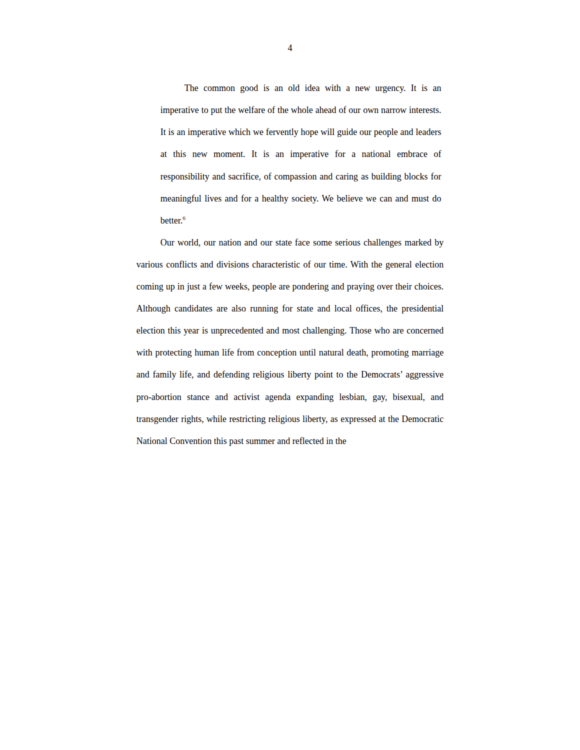4
The common good is an old idea with a new urgency. It is an imperative to put the welfare of the whole ahead of our own narrow interests. It is an imperative which we fervently hope will guide our people and leaders at this new moment. It is an imperative for a national embrace of responsibility and sacrifice, of compassion and caring as building blocks for meaningful lives and for a healthy society. We believe we can and must do better.6
Our world, our nation and our state face some serious challenges marked by various conflicts and divisions characteristic of our time. With the general election coming up in just a few weeks, people are pondering and praying over their choices. Although candidates are also running for state and local offices, the presidential election this year is unprecedented and most challenging. Those who are concerned with protecting human life from conception until natural death, promoting marriage and family life, and defending religious liberty point to the Democrats’ aggressive pro-abortion stance and activist agenda expanding lesbian, gay, bisexual, and transgender rights, while restricting religious liberty, as expressed at the Democratic National Convention this past summer and reflected in the